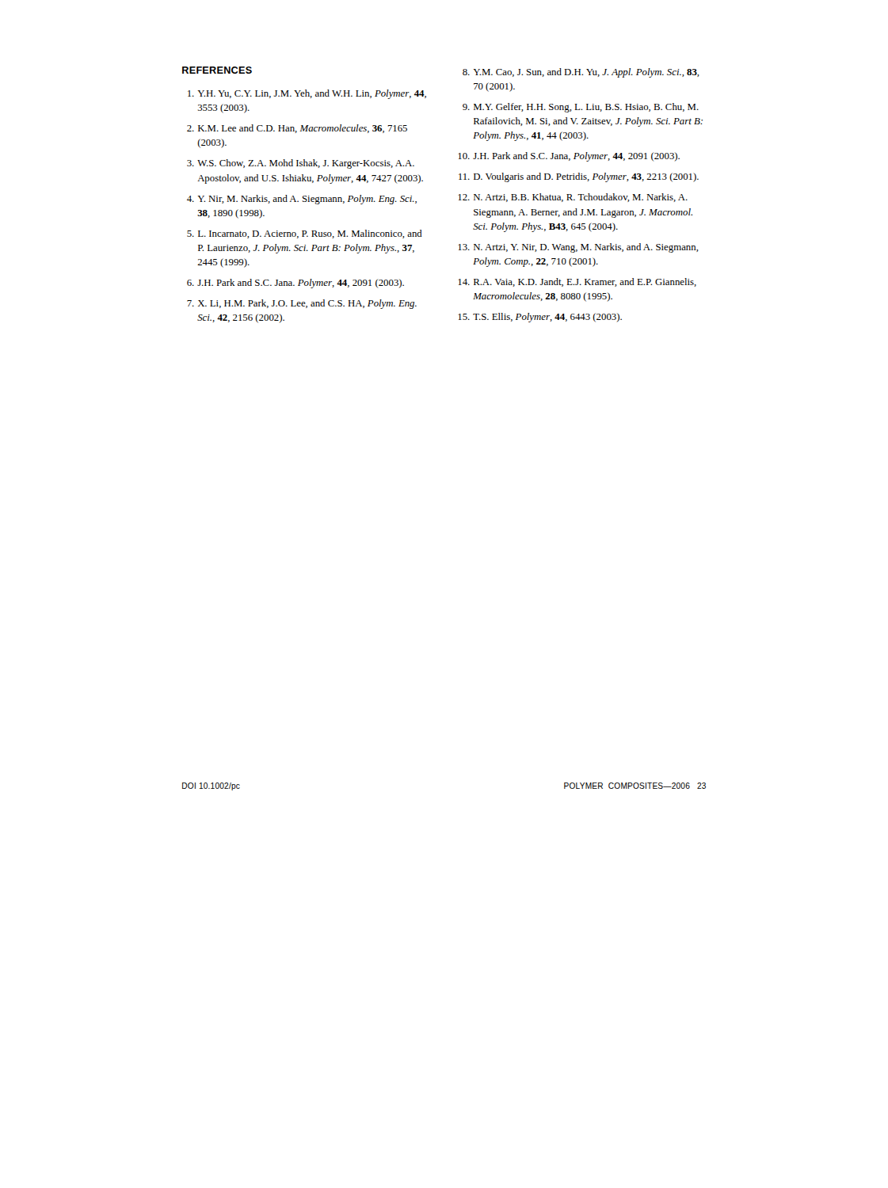REFERENCES
1. Y.H. Yu, C.Y. Lin, J.M. Yeh, and W.H. Lin, Polymer, 44, 3553 (2003).
2. K.M. Lee and C.D. Han, Macromolecules, 36, 7165 (2003).
3. W.S. Chow, Z.A. Mohd Ishak, J. Karger-Kocsis, A.A. Apostolov, and U.S. Ishiaku, Polymer, 44, 7427 (2003).
4. Y. Nir, M. Narkis, and A. Siegmann, Polym. Eng. Sci., 38, 1890 (1998).
5. L. Incarnato, D. Acierno, P. Ruso, M. Malinconico, and P. Laurienzo, J. Polym. Sci. Part B: Polym. Phys., 37, 2445 (1999).
6. J.H. Park and S.C. Jana. Polymer, 44, 2091 (2003).
7. X. Li, H.M. Park, J.O. Lee, and C.S. HA, Polym. Eng. Sci., 42, 2156 (2002).
8. Y.M. Cao, J. Sun, and D.H. Yu, J. Appl. Polym. Sci., 83, 70 (2001).
9. M.Y. Gelfer, H.H. Song, L. Liu, B.S. Hsiao, B. Chu, M. Rafailovich, M. Si, and V. Zaitsev, J. Polym. Sci. Part B: Polym. Phys., 41, 44 (2003).
10. J.H. Park and S.C. Jana, Polymer, 44, 2091 (2003).
11. D. Voulgaris and D. Petridis, Polymer, 43, 2213 (2001).
12. N. Artzi, B.B. Khatua, R. Tchoudakov, M. Narkis, A. Siegmann, A. Berner, and J.M. Lagaron, J. Macromol. Sci. Polym. Phys., B43, 645 (2004).
13. N. Artzi, Y. Nir, D. Wang, M. Narkis, and A. Siegmann, Polym. Comp., 22, 710 (2001).
14. R.A. Vaia, K.D. Jandt, E.J. Kramer, and E.P. Giannelis, Macromolecules, 28, 8080 (1995).
15. T.S. Ellis, Polymer, 44, 6443 (2003).
DOI 10.1002/pc
POLYMER COMPOSITES—2006 23